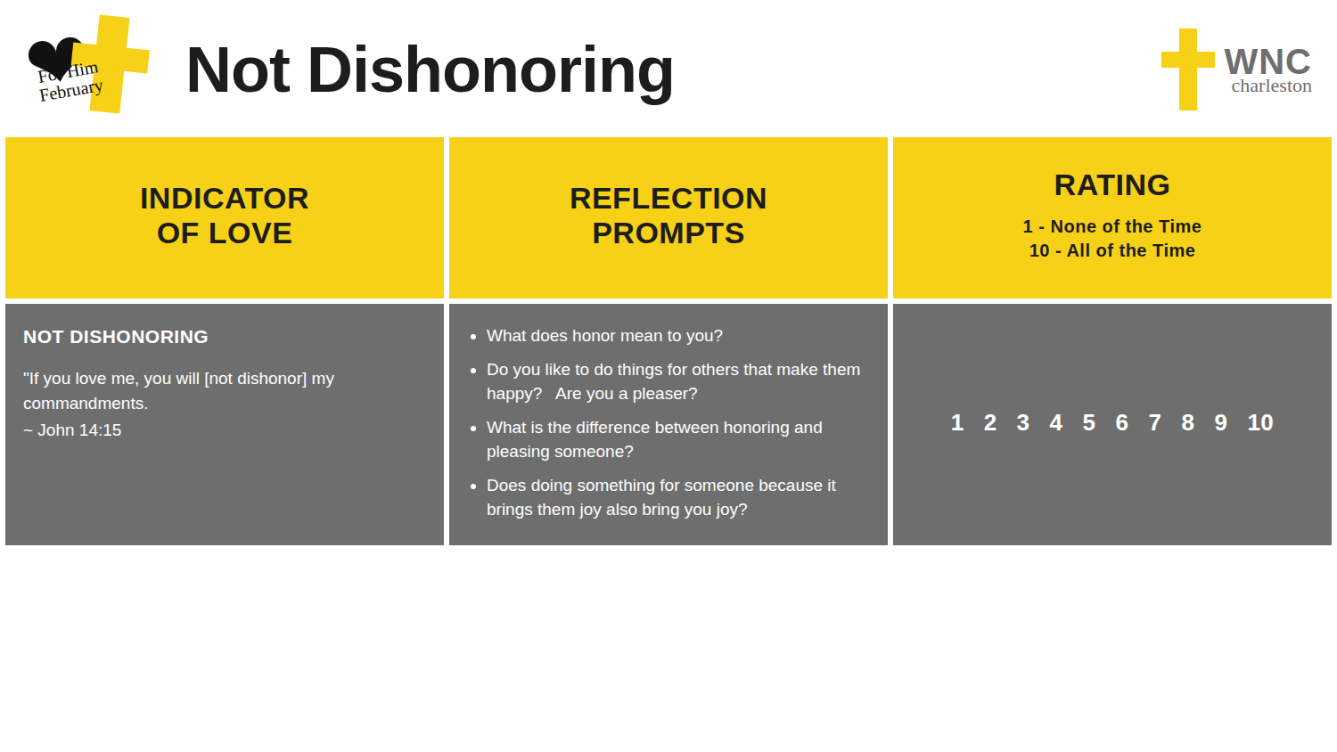❤ For Him
February
Not Dishonoring
WNC charleston
| INDICATOR OF LOVE | REFLECTION PROMPTS | RATING 1 - None of the Time 10 - All of the Time |
| --- | --- | --- |
| NOT DISHONORING "If you love me, you will [not dishonor] my commandments. ~ John 14:15 | What does honor mean to you? Do you like to do things for others that make them happy? Are you a pleaser? What is the difference between honoring and pleasing someone? Does doing something for someone because it brings them joy also bring you joy? | 1 2 3 4 5 6 7 8 9 10 |